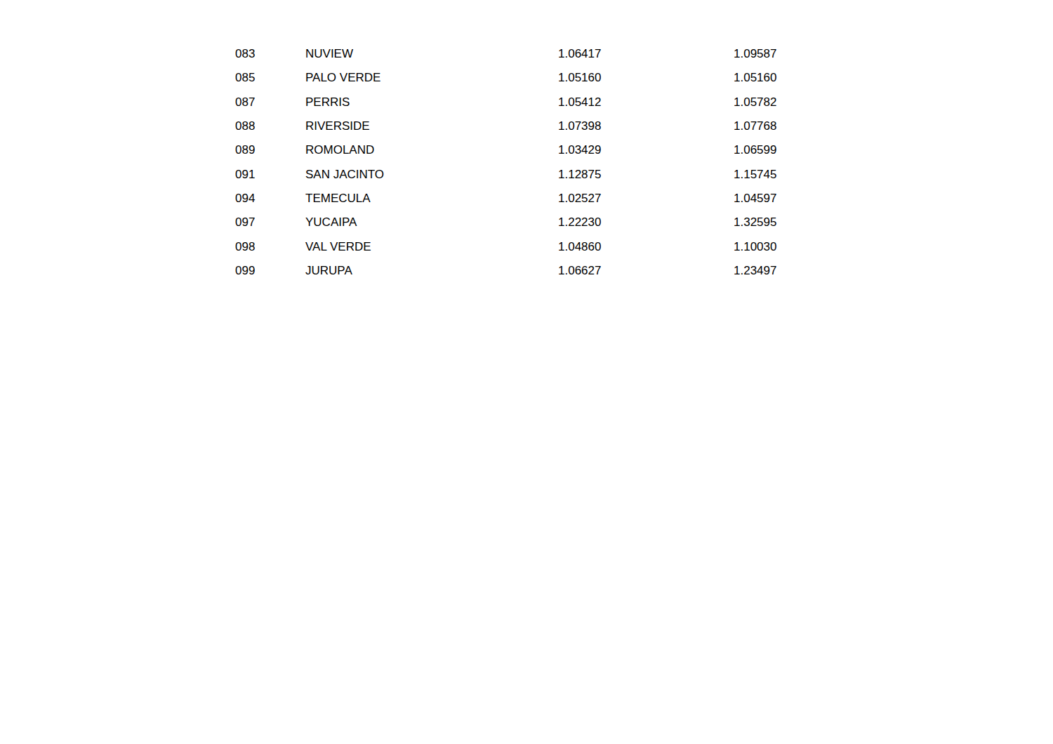| 083 | NUVIEW | 1.06417 | 1.09587 |
| 085 | PALO VERDE | 1.05160 | 1.05160 |
| 087 | PERRIS | 1.05412 | 1.05782 |
| 088 | RIVERSIDE | 1.07398 | 1.07768 |
| 089 | ROMOLAND | 1.03429 | 1.06599 |
| 091 | SAN JACINTO | 1.12875 | 1.15745 |
| 094 | TEMECULA | 1.02527 | 1.04597 |
| 097 | YUCAIPA | 1.22230 | 1.32595 |
| 098 | VAL VERDE | 1.04860 | 1.10030 |
| 099 | JURUPA | 1.06627 | 1.23497 |